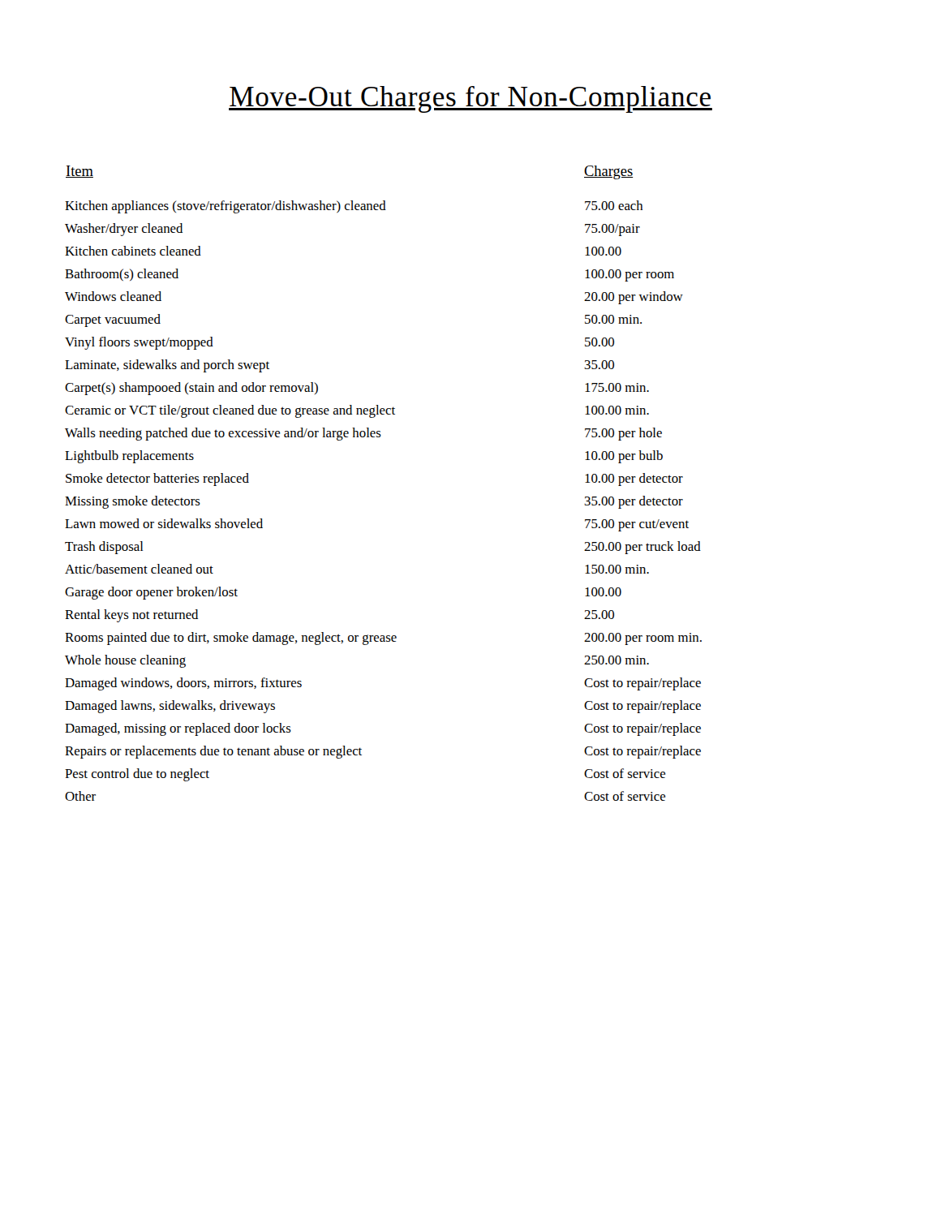Move-Out Charges for Non-Compliance
| Item | Charges |
| --- | --- |
| Kitchen appliances (stove/refrigerator/dishwasher) cleaned | 75.00 each |
| Washer/dryer cleaned | 75.00/pair |
| Kitchen cabinets cleaned | 100.00 |
| Bathroom(s) cleaned | 100.00 per room |
| Windows cleaned | 20.00 per window |
| Carpet vacuumed | 50.00 min. |
| Vinyl floors swept/mopped | 50.00 |
| Laminate, sidewalks and porch swept | 35.00 |
| Carpet(s) shampooed (stain and odor removal) | 175.00 min. |
| Ceramic or VCT tile/grout cleaned due to grease and neglect | 100.00 min. |
| Walls needing patched due to excessive and/or large holes | 75.00 per hole |
| Lightbulb replacements | 10.00 per bulb |
| Smoke detector batteries replaced | 10.00 per detector |
| Missing smoke detectors | 35.00 per detector |
| Lawn mowed or sidewalks shoveled | 75.00 per cut/event |
| Trash disposal | 250.00 per truck load |
| Attic/basement cleaned out | 150.00 min. |
| Garage door opener broken/lost | 100.00 |
| Rental keys not returned | 25.00 |
| Rooms painted due to dirt, smoke damage, neglect, or grease | 200.00 per room min. |
| Whole house cleaning | 250.00 min. |
| Damaged windows, doors, mirrors, fixtures | Cost to repair/replace |
| Damaged lawns, sidewalks, driveways | Cost to repair/replace |
| Damaged, missing or replaced door locks | Cost to repair/replace |
| Repairs or replacements due to tenant abuse or neglect | Cost to repair/replace |
| Pest control due to neglect | Cost of service |
| Other | Cost of service |